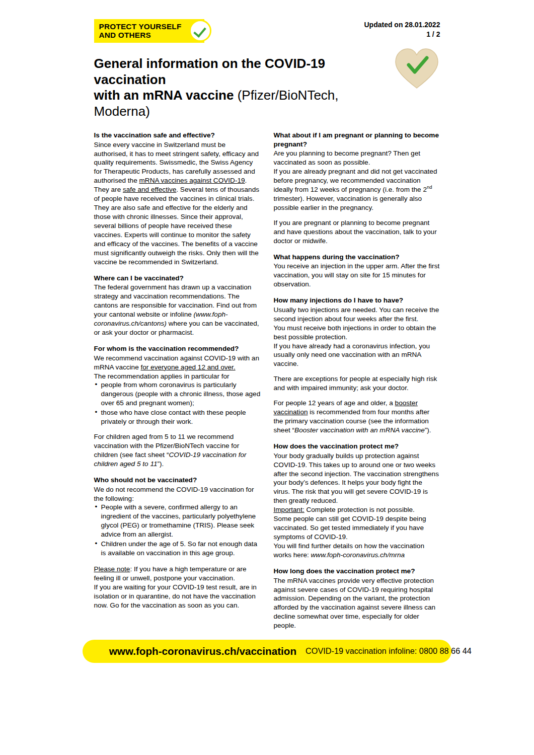Protect yourself
and others
Updated on 28.01.2022
1 / 2
General information on the COVID-19 vaccination
with an mRNA vaccine (Pfizer/BioNTech, Moderna)
Is the vaccination safe and effective?
Since every vaccine in Switzerland must be authorised, it has to meet stringent safety, efficacy and quality requirements. Swissmedic, the Swiss Agency for Therapeutic Products, has carefully assessed and authorised the mRNA vaccines against COVID-19. They are safe and effective. Several tens of thousands of people have received the vaccines in clinical trials. They are also safe and effective for the elderly and those with chronic illnesses. Since their approval, several billions of people have received these vaccines. Experts will continue to monitor the safety and efficacy of the vaccines. The benefits of a vaccine must significantly outweigh the risks. Only then will the vaccine be recommended in Switzerland.
Where can I be vaccinated?
The federal government has drawn up a vaccination strategy and vaccination recommendations. The cantons are responsible for vaccination. Find out from your cantonal website or infoline (www.foph-coronavirus.ch/cantons) where you can be vaccinated, or ask your doctor or pharmacist.
For whom is the vaccination recommended?
We recommend vaccination against COVID-19 with an mRNA vaccine for everyone aged 12 and over.
The recommendation applies in particular for
people from whom coronavirus is particularly dangerous (people with a chronic illness, those aged over 65 and pregnant women);
those who have close contact with these people privately or through their work.
For children aged from 5 to 11 we recommend vaccination with the Pfizer/BioNTech vaccine for children (see fact sheet “COVID-19 vaccination for children aged 5 to 11”).
Who should not be vaccinated?
We do not recommend the COVID-19 vaccination for the following:
People with a severe, confirmed allergy to an ingredient of the vaccines, particularly polyethylene glycol (PEG) or tromethamine (TRIS). Please seek advice from an allergist.
Children under the age of 5. So far not enough data is available on vaccination in this age group.
Please note: If you have a high temperature or are feeling ill or unwell, postpone your vaccination.
If you are waiting for your COVID-19 test result, are in isolation or in quarantine, do not have the vaccination now. Go for the vaccination as soon as you can.
What about if I am pregnant or planning to become pregnant?
Are you planning to become pregnant? Then get vaccinated as soon as possible.
If you are already pregnant and did not get vaccinated before pregnancy, we recommended vaccination ideally from 12 weeks of pregnancy (i.e. from the 2nd trimester). However, vaccination is generally also possible earlier in the pregnancy.
If you are pregnant or planning to become pregnant and have questions about the vaccination, talk to your doctor or midwife.
What happens during the vaccination?
You receive an injection in the upper arm. After the first vaccination, you will stay on site for 15 minutes for observation.
How many injections do I have to have?
Usually two injections are needed. You can receive the second injection about four weeks after the first.
You must receive both injections in order to obtain the best possible protection.
If you have already had a coronavirus infection, you usually only need one vaccination with an mRNA vaccine.
There are exceptions for people at especially high risk and with impaired immunity; ask your doctor.
For people 12 years of age and older, a booster vaccination is recommended from four months after the primary vaccination course (see the information sheet “Booster vaccination with an mRNA vaccine”).
How does the vaccination protect me?
Your body gradually builds up protection against COVID-19. This takes up to around one or two weeks after the second injection. The vaccination strengthens your body’s defences. It helps your body fight the virus. The risk that you will get severe COVID-19 is then greatly reduced.
Important: Complete protection is not possible.
Some people can still get COVID-19 despite being vaccinated. So get tested immediately if you have symptoms of COVID-19.
You will find further details on how the vaccination works here: www.foph-coronavirus.ch/mrna
How long does the vaccination protect me?
The mRNA vaccines provide very effective protection against severe cases of COVID-19 requiring hospital admission. Depending on the variant, the protection afforded by the vaccination against severe illness can decline somewhat over time, especially for older people.
www.foph-coronavirus.ch/vaccination COVID-19 vaccination infoline: 0800 88 66 44